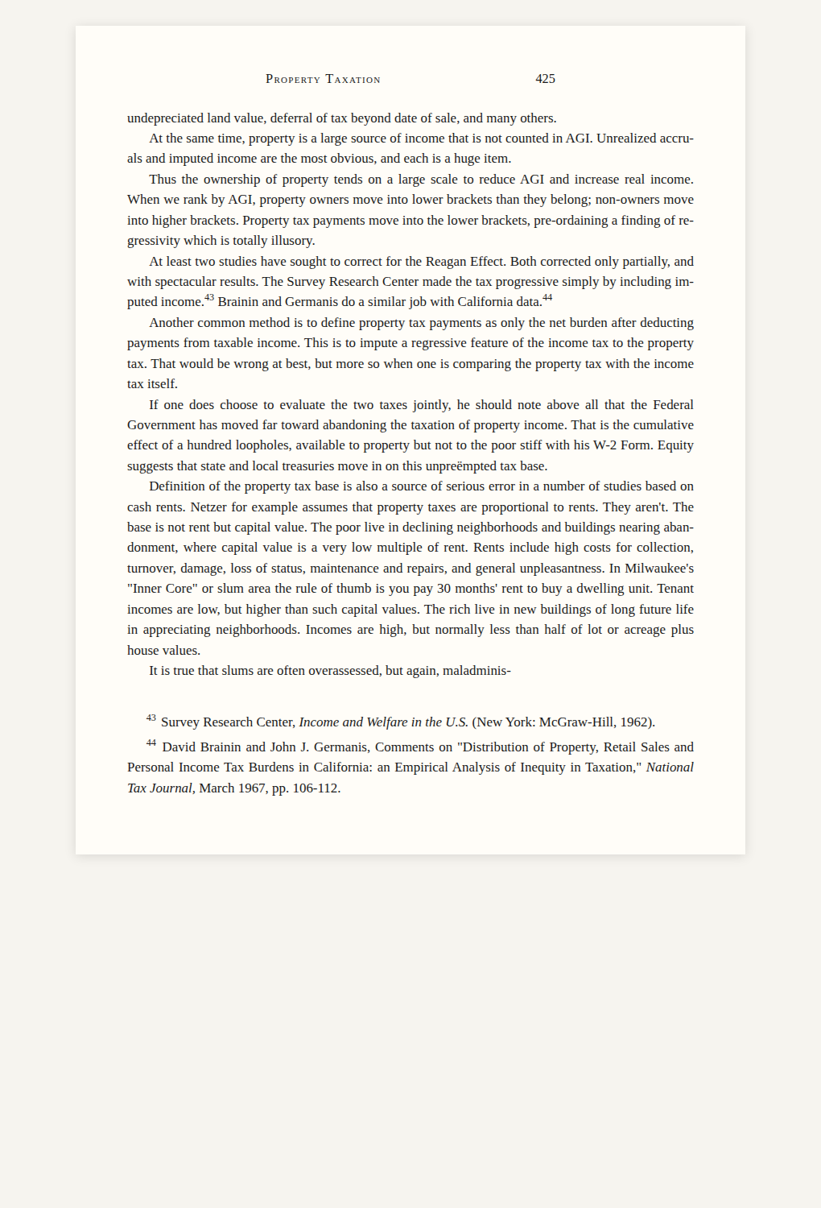Property Taxation 425
undepreciated land value, deferral of tax beyond date of sale, and many others.
At the same time, property is a large source of income that is not counted in AGI. Unrealized accruals and imputed income are the most obvious, and each is a huge item.
Thus the ownership of property tends on a large scale to reduce AGI and increase real income. When we rank by AGI, property owners move into lower brackets than they belong; non-owners move into higher brackets. Property tax payments move into the lower brackets, pre-ordaining a finding of regressivity which is totally illusory.
At least two studies have sought to correct for the Reagan Effect. Both corrected only partially, and with spectacular results. The Survey Research Center made the tax progressive simply by including imputed income.43 Brainin and Germanis do a similar job with California data.44
Another common method is to define property tax payments as only the net burden after deducting payments from taxable income. This is to impute a regressive feature of the income tax to the property tax. That would be wrong at best, but more so when one is comparing the property tax with the income tax itself.
If one does choose to evaluate the two taxes jointly, he should note above all that the Federal Government has moved far toward abandoning the taxation of property income. That is the cumulative effect of a hundred loopholes, available to property but not to the poor stiff with his W-2 Form. Equity suggests that state and local treasuries move in on this unpreëmpted tax base.
Definition of the property tax base is also a source of serious error in a number of studies based on cash rents. Netzer for example assumes that property taxes are proportional to rents. They aren't. The base is not rent but capital value. The poor live in declining neighborhoods and buildings nearing abandonment, where capital value is a very low multiple of rent. Rents include high costs for collection, turnover, damage, loss of status, maintenance and repairs, and general unpleasantness. In Milwaukee's "Inner Core" or slum area the rule of thumb is you pay 30 months' rent to buy a dwelling unit. Tenant incomes are low, but higher than such capital values. The rich live in new buildings of long future life in appreciating neighborhoods. Incomes are high, but normally less than half of lot or acreage plus house values.
It is true that slums are often overassessed, but again, maladminis-
43 Survey Research Center, Income and Welfare in the U.S. (New York: McGraw-Hill, 1962).
44 David Brainin and John J. Germanis, Comments on "Distribution of Property, Retail Sales and Personal Income Tax Burdens in California: an Empirical Analysis of Inequity in Taxation," National Tax Journal, March 1967, pp. 106-112.